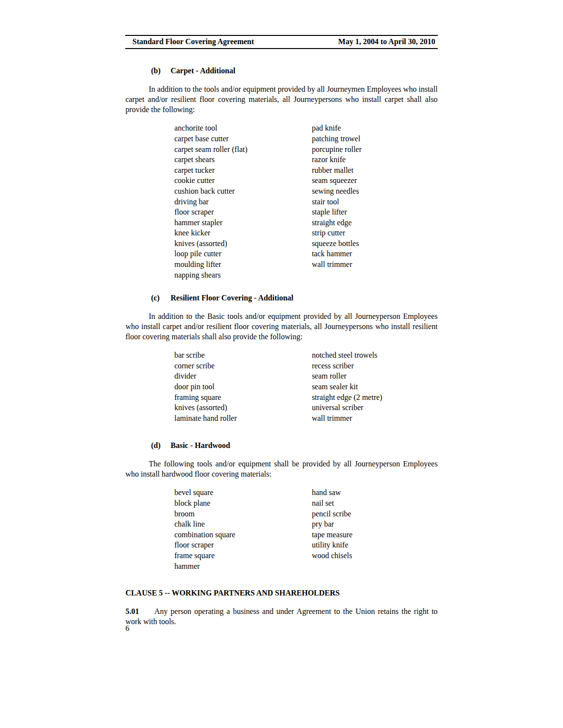Standard Floor Covering Agreement May 1, 2004 to April 30, 2010
(b) Carpet - Additional
In addition to the tools and/or equipment provided by all Journeymen Employees who install carpet and/or resilient floor covering materials, all Journeypersons who install carpet shall also provide the following:
| anchorite tool | pad knife |
| carpet base cutter | patching trowel |
| carpet seam roller (flat) | porcupine roller |
| carpet shears | razor knife |
| carpet tucker | rubber mallet |
| cookie cutter | seam squeezer |
| cushion back cutter | sewing needles |
| driving bar | stair tool |
| floor scraper | staple lifter |
| hammer stapler | straight edge |
| knee kicker | strip cutter |
| knives (assorted) | squeeze bottles |
| loop pile cutter | tack hammer |
| moulding lifter | wall trimmer |
| napping shears | |
(c) Resilient Floor Covering - Additional
In addition to the Basic tools and/or equipment provided by all Journeyperson Employees who install carpet and/or resilient floor covering materials, all Journeypersons who install resilient floor covering materials shall also provide the following:
| bar scribe | notched steel trowels |
| corner scribe | recess scriber |
| divider | seam roller |
| door pin tool | seam sealer kit |
| framing square | straight edge (2 metre) |
| knives (assorted) | universal scriber |
| laminate hand roller | wall trimmer |
(d) Basic - Hardwood
The following tools and/or equipment shall be provided by all Journeyperson Employees who install hardwood floor covering materials:
| bevel square | hand saw |
| block plane | nail set |
| broom | pencil scribe |
| chalk line | pry bar |
| combination square | tape measure |
| floor scraper | utility knife |
| frame square | wood chisels |
| hammer | |
CLAUSE 5 -- WORKING PARTNERS AND SHAREHOLDERS
5.01 Any person operating a business and under Agreement to the Union retains the right to work with tools.
6